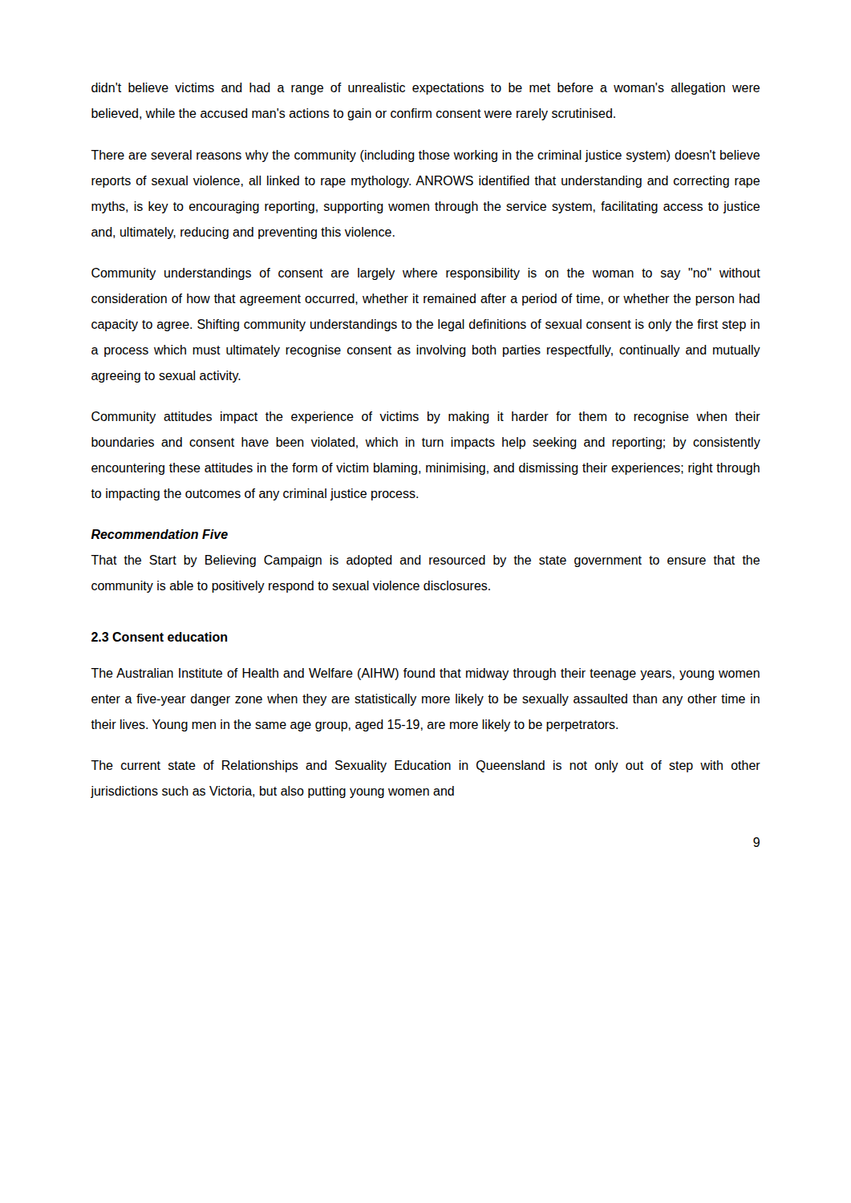didn't believe victims and had a range of unrealistic expectations to be met before a woman's allegation were believed, while the accused man's actions to gain or confirm consent were rarely scrutinised.
There are several reasons why the community (including those working in the criminal justice system) doesn't believe reports of sexual violence, all linked to rape mythology. ANROWS identified that understanding and correcting rape myths, is key to encouraging reporting, supporting women through the service system, facilitating access to justice and, ultimately, reducing and preventing this violence.
Community understandings of consent are largely where responsibility is on the woman to say "no" without consideration of how that agreement occurred, whether it remained after a period of time, or whether the person had capacity to agree. Shifting community understandings to the legal definitions of sexual consent is only the first step in a process which must ultimately recognise consent as involving both parties respectfully, continually and mutually agreeing to sexual activity.
Community attitudes impact the experience of victims by making it harder for them to recognise when their boundaries and consent have been violated, which in turn impacts help seeking and reporting; by consistently encountering these attitudes in the form of victim blaming, minimising, and dismissing their experiences; right through to impacting the outcomes of any criminal justice process.
Recommendation Five
That the Start by Believing Campaign is adopted and resourced by the state government to ensure that the community is able to positively respond to sexual violence disclosures.
2.3 Consent education
The Australian Institute of Health and Welfare (AIHW) found that midway through their teenage years, young women enter a five-year danger zone when they are statistically more likely to be sexually assaulted than any other time in their lives. Young men in the same age group, aged 15-19, are more likely to be perpetrators.
The current state of Relationships and Sexuality Education in Queensland is not only out of step with other jurisdictions such as Victoria, but also putting young women and
9